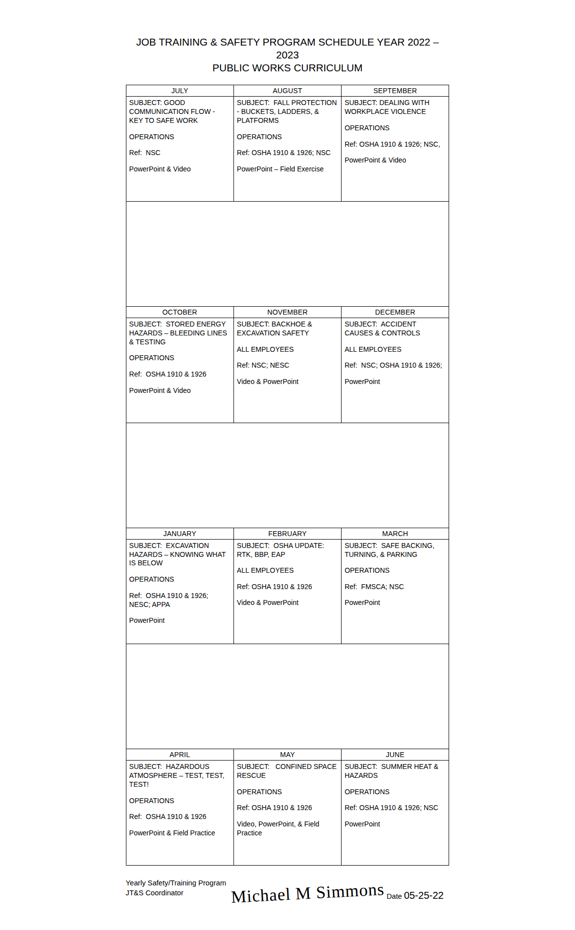JOB TRAINING & SAFETY PROGRAM SCHEDULE YEAR 2022 – 2023
PUBLIC WORKS CURRICULUM
| JULY | AUGUST | SEPTEMBER |
| --- | --- | --- |
| SUBJECT: GOOD COMMUNICATION FLOW - KEY TO SAFE WORK OPERATIONS Ref: NSC PowerPoint & Video | SUBJECT: FALL PROTECTION - BUCKETS, LADDERS, & PLATFORMS OPERATIONS Ref: OSHA 1910 & 1926; NSC PowerPoint – Field Exercise | SUBJECT: DEALING WITH WORKPLACE VIOLENCE OPERATIONS Ref: OSHA 1910 & 1926; NSC, PowerPoint & Video |
| OCTOBER | NOVEMBER | DECEMBER |
| SUBJECT: STORED ENERGY HAZARDS – BLEEDING LINES & TESTING OPERATIONS Ref: OSHA 1910 & 1926 PowerPoint & Video | SUBJECT: BACKHOE & EXCAVATION SAFETY ALL EMPLOYEES Ref: NSC; NESC Video & PowerPoint | SUBJECT: ACCIDENT CAUSES & CONTROLS ALL EMPLOYEES Ref: NSC; OSHA 1910 & 1926; PowerPoint |
| JANUARY | FEBRUARY | MARCH |
| SUBJECT: EXCAVATION HAZARDS – KNOWING WHAT IS BELOW OPERATIONS Ref: OSHA 1910 & 1926; NESC; APPA PowerPoint | SUBJECT: OSHA UPDATE: RTK, BBP, EAP ALL EMPLOYEES Ref: OSHA 1910 & 1926 Video & PowerPoint | SUBJECT: SAFE BACKING, TURNING, & PARKING OPERATIONS Ref: FMSCA; NSC PowerPoint |
| APRIL | MAY | JUNE |
| SUBJECT: HAZARDOUS ATMOSPHERE – TEST, TEST, TEST! OPERATIONS Ref: OSHA 1910 & 1926 PowerPoint & Field Practice | SUBJECT: CONFINED SPACE RESCUE OPERATIONS Ref: OSHA 1910 & 1926 Video, PowerPoint, & Field Practice | SUBJECT: SUMMER HEAT & HAZARDS OPERATIONS Ref: OSHA 1910 & 1926; NSC PowerPoint |
Yearly Safety/Training Program
JT&S Coordinator
Michael M Simmons Date 05-25-22